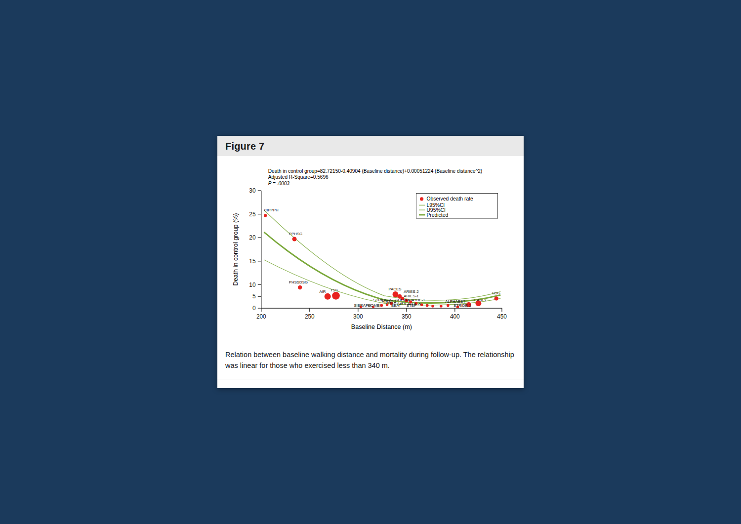Figure 7
Scatter plot of baseline six-minute walking distance versus death rate in control group Observed death rate in control groups plotted against baseline walking distance in meters, with a fitted predicted curve and 95 percent confidence interval bands. Death rate falls steeply from about 25 percent near 205 meters to near zero around 340 to 420 meters, then rises slightly toward 450 meters. Death in control group=82.72150-0.40904 (Baseline distance)+0.00051224 (Baseline distance^2) Adjusted R-Square=0.5696 P = .0003 30 25 20 15 10 0 5 200 250 300 350 400 450 Baseline Distance (m) Death in control group (%) Observed death rate L95%CI U95%CI Predicted CIPPPH PPHSG PHSSDSG AIR TSS PACES ARIES-2 ARIES-1 BREATHE-1 SUPER-1 STRIDE-2 HIRST-2 PHIRST-1 BREATHE-5 BEAT STEP SIERAPH COMBI ALPHABET STRIDE-1 EARLY BSG
Relation between baseline walking distance and mortality during follow-up. The relationship was linear for those who exercised less than 340 m.